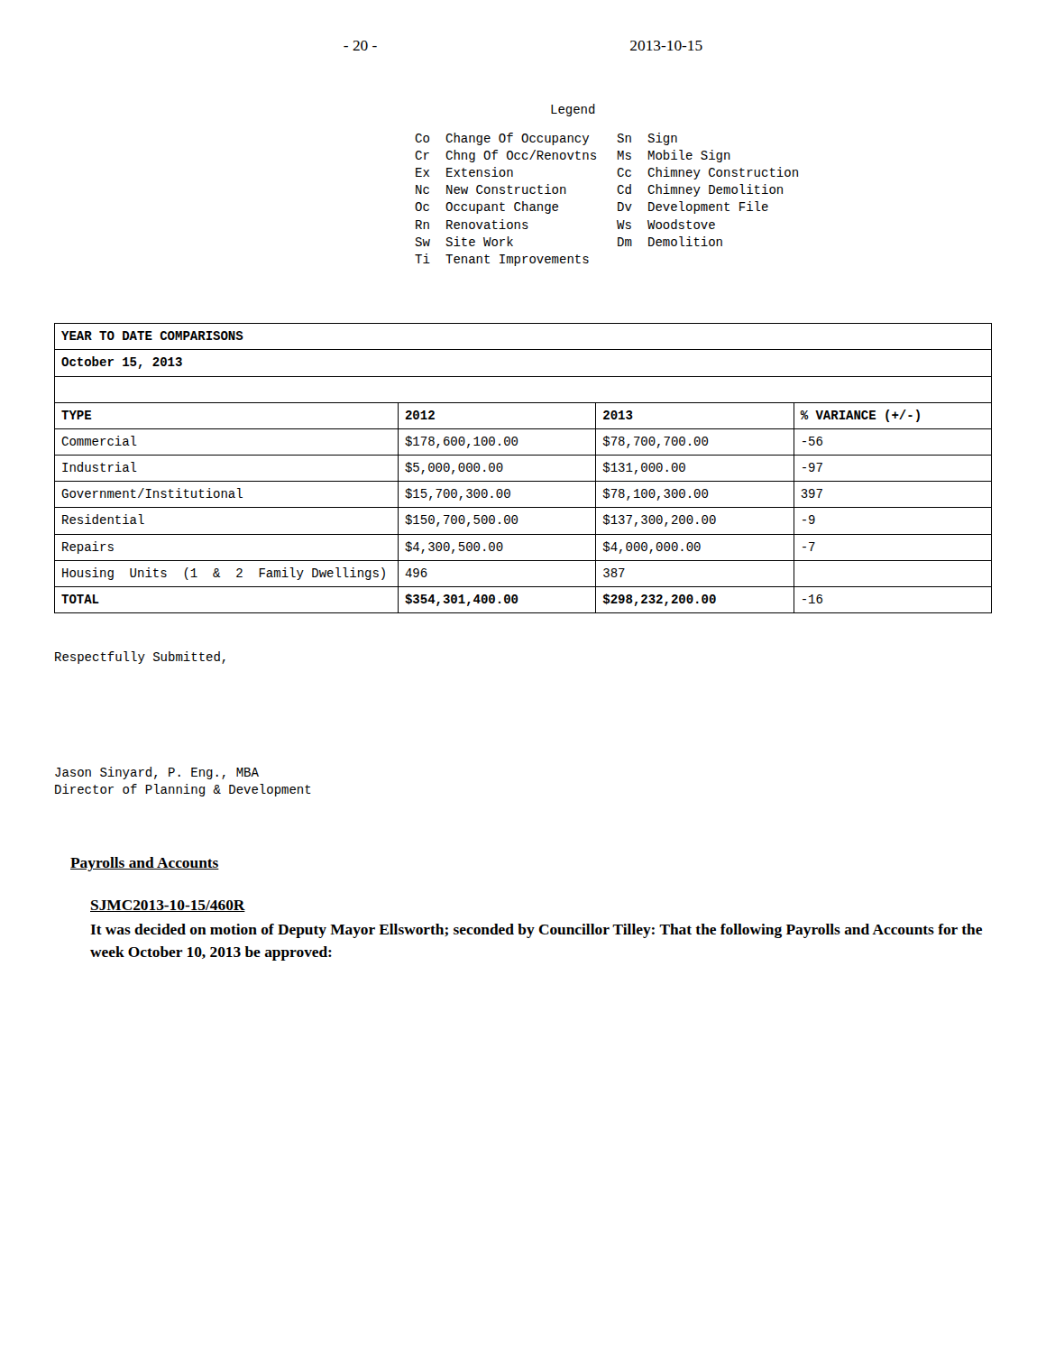- 20 - 2013-10-15
Legend
| Co | Change Of Occupancy | Sn | Sign |
| Cr | Chng Of Occ/Renovtns | Ms | Mobile Sign |
| Ex | Extension | Cc | Chimney Construction |
| Nc | New Construction | Cd | Chimney Demolition |
| Oc | Occupant Change | Dv | Development File |
| Rn | Renovations | Ws | Woodstove |
| Sw | Site Work | Dm | Demolition |
| Ti | Tenant Improvements | | |
| YEAR TO DATE COMPARISONS |
| October 15, 2013 |
| TYPE | 2012 | 2013 | % VARIANCE (+/-) |
| Commercial | $178,600,100.00 | $78,700,700.00 | -56 |
| Industrial | $5,000,000.00 | $131,000.00 | -97 |
| Government/Institutional | $15,700,300.00 | $78,100,300.00 | 397 |
| Residential | $150,700,500.00 | $137,300,200.00 | -9 |
| Repairs | $4,300,500.00 | $4,000,000.00 | -7 |
| Housing Units (1 & 2 Family Dwellings) | 496 | 387 | |
| TOTAL | $354,301,400.00 | $298,232,200.00 | -16 |
Respectfully Submitted,
Jason Sinyard, P. Eng., MBA
Director of Planning & Development
Payrolls and Accounts
SJMC2013-10-15/460R It was decided on motion of Deputy Mayor Ellsworth; seconded by Councillor Tilley: That the following Payrolls and Accounts for the week October 10, 2013 be approved: